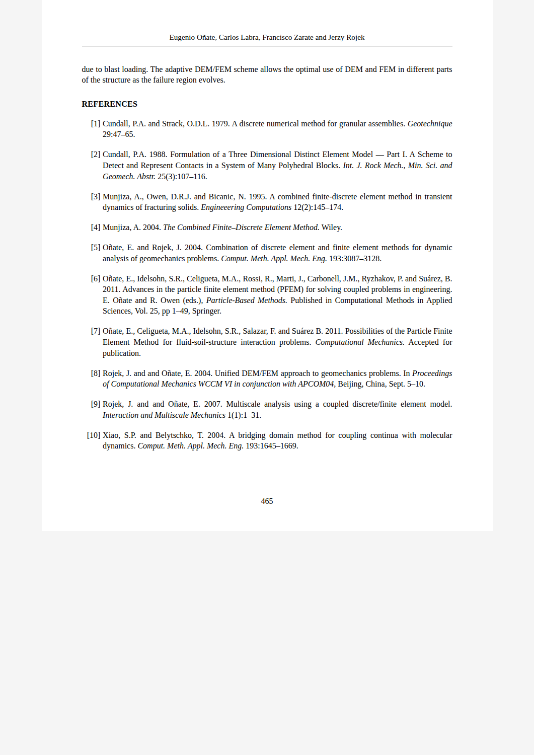Eugenio Oñate, Carlos Labra, Francisco Zarate and Jerzy Rojek
due to blast loading. The adaptive DEM/FEM scheme allows the optimal use of DEM and FEM in different parts of the structure as the failure region evolves.
REFERENCES
[1] Cundall, P.A. and Strack, O.D.L. 1979. A discrete numerical method for granular assemblies. Geotechnique 29:47–65.
[2] Cundall, P.A. 1988. Formulation of a Three Dimensional Distinct Element Model — Part I. A Scheme to Detect and Represent Contacts in a System of Many Polyhedral Blocks. Int. J. Rock Mech., Min. Sci. and Geomech. Abstr. 25(3):107–116.
[3] Munjiza, A., Owen, D.R.J. and Bicanic, N. 1995. A combined finite-discrete element method in transient dynamics of fracturing solids. Engineeering Computations 12(2):145–174.
[4] Munjiza, A. 2004. The Combined Finite–Discrete Element Method. Wiley.
[5] Oñate, E. and Rojek, J. 2004. Combination of discrete element and finite element methods for dynamic analysis of geomechanics problems. Comput. Meth. Appl. Mech. Eng. 193:3087–3128.
[6] Oñate, E., Idelsohn, S.R., Celigueta, M.A., Rossi, R., Marti, J., Carbonell, J.M., Ryzhakov, P. and Suárez, B. 2011. Advances in the particle finite element method (PFEM) for solving coupled problems in engineering. E. Oñate and R. Owen (eds.), Particle-Based Methods. Published in Computational Methods in Applied Sciences, Vol. 25, pp 1–49, Springer.
[7] Oñate, E., Celigueta, M.A., Idelsohn, S.R., Salazar, F. and Suárez B. 2011. Possibilities of the Particle Finite Element Method for fluid-soil-structure interaction problems. Computational Mechanics. Accepted for publication.
[8] Rojek, J. and and Oñate, E. 2004. Unified DEM/FEM approach to geomechanics problems. In Proceedings of Computational Mechanics WCCM VI in conjunction with APCOM04, Beijing, China, Sept. 5–10.
[9] Rojek, J. and and Oñate, E. 2007. Multiscale analysis using a coupled discrete/finite element model. Interaction and Multiscale Mechanics 1(1):1–31.
[10] Xiao, S.P. and Belytschko, T. 2004. A bridging domain method for coupling continua with molecular dynamics. Comput. Meth. Appl. Mech. Eng. 193:1645–1669.
465